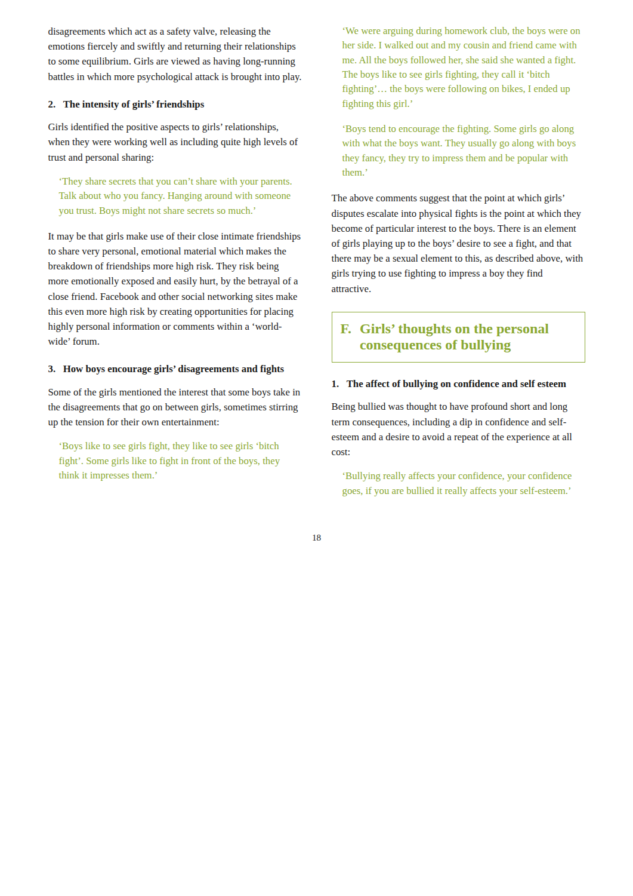disagreements which act as a safety valve, releasing the emotions fiercely and swiftly and returning their relationships to some equilibrium. Girls are viewed as having long-running battles in which more psychological attack is brought into play.
2. The intensity of girls’ friendships
Girls identified the positive aspects to girls’ relationships, when they were working well as including quite high levels of trust and personal sharing:
‘They share secrets that you can’t share with your parents. Talk about who you fancy. Hanging around with someone you trust. Boys might not share secrets so much.’
It may be that girls make use of their close intimate friendships to share very personal, emotional material which makes the breakdown of friendships more high risk. They risk being more emotionally exposed and easily hurt, by the betrayal of a close friend. Facebook and other social networking sites make this even more high risk by creating opportunities for placing highly personal information or comments within a ‘world-wide’ forum.
3. How boys encourage girls’ disagreements and fights
Some of the girls mentioned the interest that some boys take in the disagreements that go on between girls, sometimes stirring up the tension for their own entertainment:
‘Boys like to see girls fight, they like to see girls ‘bitch fight’. Some girls like to fight in front of the boys, they think it impresses them.’
‘We were arguing during homework club, the boys were on her side. I walked out and my cousin and friend came with me. All the boys followed her, she said she wanted a fight. The boys like to see girls fighting, they call it ‘bitch fighting’… the boys were following on bikes, I ended up fighting this girl.’
‘Boys tend to encourage the fighting. Some girls go along with what the boys want. They usually go along with boys they fancy, they try to impress them and be popular with them.’
The above comments suggest that the point at which girls’ disputes escalate into physical fights is the point at which they become of particular interest to the boys. There is an element of girls playing up to the boys’ desire to see a fight, and that there may be a sexual element to this, as described above, with girls trying to use fighting to impress a boy they find attractive.
F. Girls’ thoughts on the personal consequences of bullying
1. The affect of bullying on confidence and self esteem
Being bullied was thought to have profound short and long term consequences, including a dip in confidence and self-esteem and a desire to avoid a repeat of the experience at all cost:
‘Bullying really affects your confidence, your confidence goes, if you are bullied it really affects your self-esteem.’
18